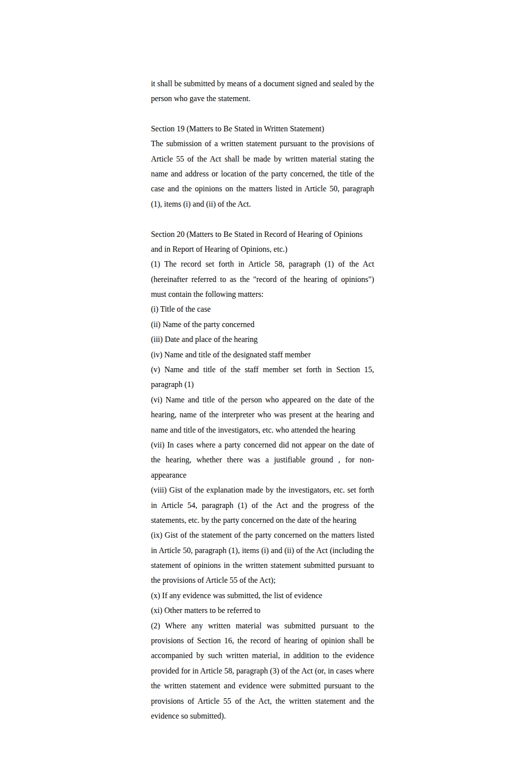it shall be submitted by means of a document signed and sealed by the person who gave the statement.
Section 19 (Matters to Be Stated in Written Statement)
The submission of a written statement pursuant to the provisions of Article 55 of the Act shall be made by written material stating the name and address or location of the party concerned, the title of the case and the opinions on the matters listed in Article 50, paragraph (1), items (i) and (ii) of the Act.
Section 20 (Matters to Be Stated in Record of Hearing of Opinions and in Report of Hearing of Opinions, etc.)
(1) The record set forth in Article 58, paragraph (1) of the Act (hereinafter referred to as the "record of the hearing of opinions") must contain the following matters:
(i) Title of the case
(ii) Name of the party concerned
(iii) Date and place of the hearing
(iv) Name and title of the designated staff member
(v) Name and title of the staff member set forth in Section 15, paragraph (1)
(vi) Name and title of the person who appeared on the date of the hearing, name of the interpreter who was present at the hearing and name and title of the investigators, etc. who attended the hearing
(vii) In cases where a party concerned did not appear on the date of the hearing, whether there was a justifiable ground , for non-appearance
(viii) Gist of the explanation made by the investigators, etc. set forth in Article 54, paragraph (1) of the Act and the progress of the statements, etc. by the party concerned on the date of the hearing
(ix) Gist of the statement of the party concerned on the matters listed in Article 50, paragraph (1), items (i) and (ii) of the Act (including the statement of opinions in the written statement submitted pursuant to the provisions of Article 55 of the Act);
(x) If any evidence was submitted, the list of evidence
(xi) Other matters to be referred to
(2) Where any written material was submitted pursuant to the provisions of Section 16, the record of hearing of opinion shall be accompanied by such written material, in addition to the evidence provided for in Article 58, paragraph (3) of the Act (or, in cases where the written statement and evidence were submitted pursuant to the provisions of Article 55 of the Act, the written statement and the evidence so submitted).